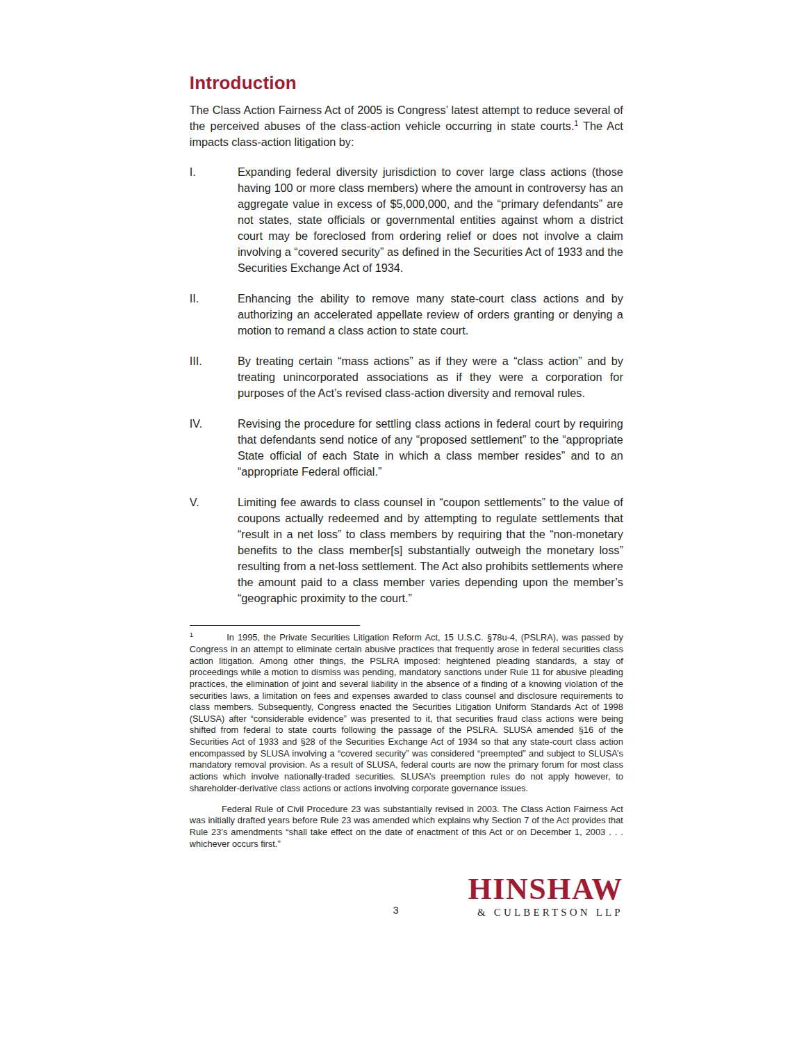Introduction
The Class Action Fairness Act of 2005 is Congress’ latest attempt to reduce several of the perceived abuses of the class-action vehicle occurring in state courts.1 The Act impacts class-action litigation by:
I. Expanding federal diversity jurisdiction to cover large class actions (those having 100 or more class members) where the amount in controversy has an aggregate value in excess of $5,000,000, and the “primary defendants” are not states, state officials or governmental entities against whom a district court may be foreclosed from ordering relief or does not involve a claim involving a “covered security” as defined in the Securities Act of 1933 and the Securities Exchange Act of 1934.
II. Enhancing the ability to remove many state-court class actions and by authorizing an accelerated appellate review of orders granting or denying a motion to remand a class action to state court.
III. By treating certain “mass actions” as if they were a “class action” and by treating unincorporated associations as if they were a corporation for purposes of the Act’s revised class-action diversity and removal rules.
IV. Revising the procedure for settling class actions in federal court by requiring that defendants send notice of any “proposed settlement” to the “appropriate State official of each State in which a class member resides” and to an “appropriate Federal official.”
V. Limiting fee awards to class counsel in “coupon settlements” to the value of coupons actually redeemed and by attempting to regulate settlements that “result in a net loss” to class members by requiring that the “non-monetary benefits to the class member[s] substantially outweigh the monetary loss” resulting from a net-loss settlement. The Act also prohibits settlements where the amount paid to a class member varies depending upon the member’s “geographic proximity to the court.”
1 In 1995, the Private Securities Litigation Reform Act, 15 U.S.C. §78u-4, (PSLRA), was passed by Congress in an attempt to eliminate certain abusive practices that frequently arose in federal securities class action litigation. Among other things, the PSLRA imposed: heightened pleading standards, a stay of proceedings while a motion to dismiss was pending, mandatory sanctions under Rule 11 for abusive pleading practices, the elimination of joint and several liability in the absence of a finding of a knowing violation of the securities laws, a limitation on fees and expenses awarded to class counsel and disclosure requirements to class members. Subsequently, Congress enacted the Securities Litigation Uniform Standards Act of 1998 (SLUSA) after “considerable evidence” was presented to it, that securities fraud class actions were being shifted from federal to state courts following the passage of the PSLRA. SLUSA amended §16 of the Securities Act of 1933 and §28 of the Securities Exchange Act of 1934 so that any state-court class action encompassed by SLUSA involving a “covered security” was considered “preempted” and subject to SLUSA’s mandatory removal provision. As a result of SLUSA, federal courts are now the primary forum for most class actions which involve nationally-traded securities. SLUSA’s preemption rules do not apply however, to shareholder-derivative class actions or actions involving corporate governance issues.
Federal Rule of Civil Procedure 23 was substantially revised in 2003. The Class Action Fairness Act was initially drafted years before Rule 23 was amended which explains why Section 7 of the Act provides that Rule 23’s amendments “shall take effect on the date of enactment of this Act or on December 1, 2003 . . . whichever occurs first.”
3
HINSHAW
& CULBERTSON LLP